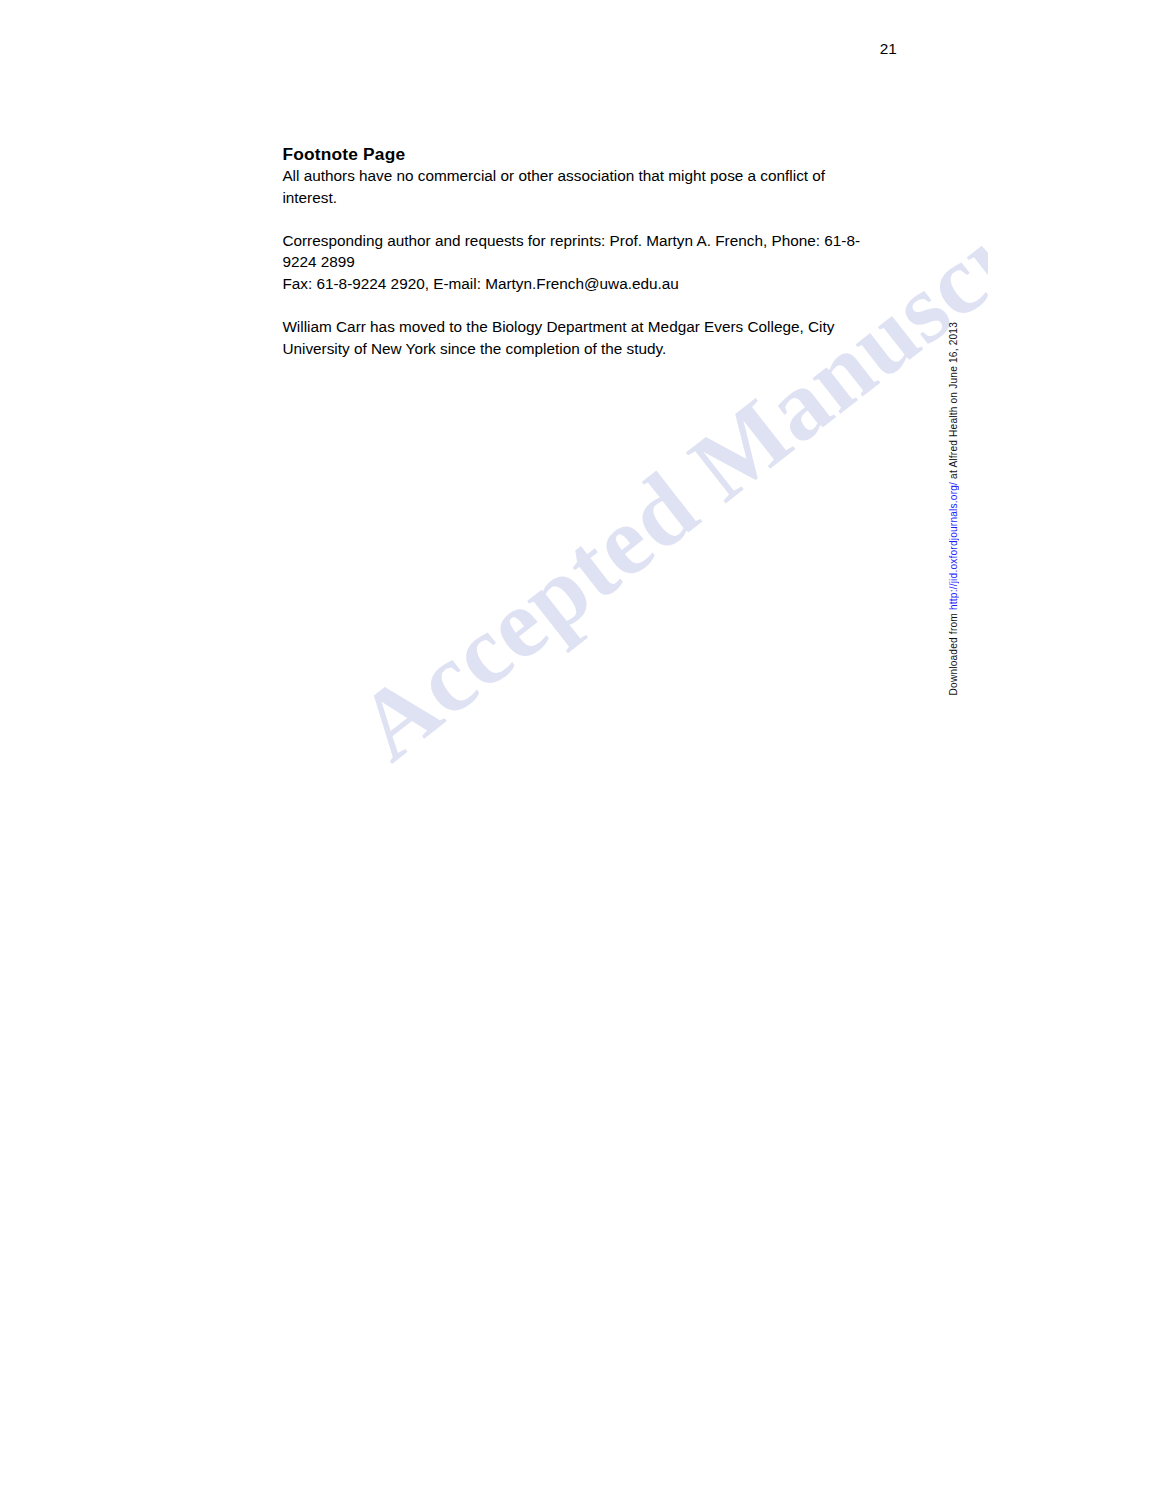21
Footnote Page
All authors have no commercial or other association that might pose a conflict of interest.
Corresponding author and requests for reprints: Prof. Martyn A. French, Phone: 61-8-9224 2899
Fax: 61-8-9224 2920, E-mail: Martyn.French@uwa.edu.au
William Carr has moved to the Biology Department at Medgar Evers College, City University of New York since the completion of the study.
Accepted Manuscript
Downloaded from http://jid.oxfordjournals.org/ at Alfred Health on June 16, 2013